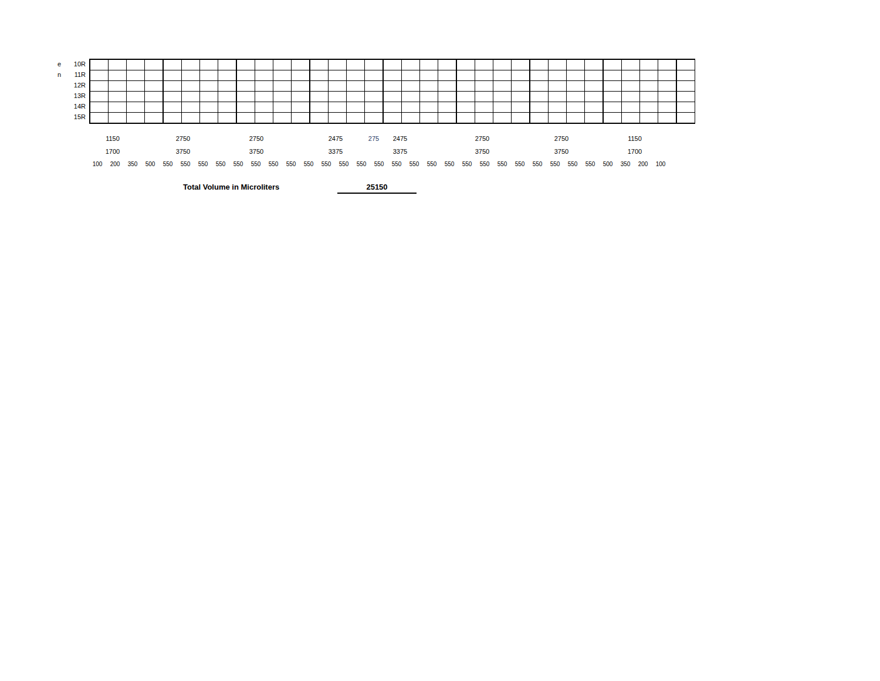e
n
10R
11R
12R
13R
14R
15R
1150 2750 2750 2475 275 2475 2750 2750 1150
1700 3750 3750 3375 3375 3750 3750 1700
100 200 350 500 550 550 550 550 550 550 550 550 550 550 550 550 550 550 550 550 550 550 550 550 550 550 550 550 550 500 350 200 100
Total Volume in Microliters
25150